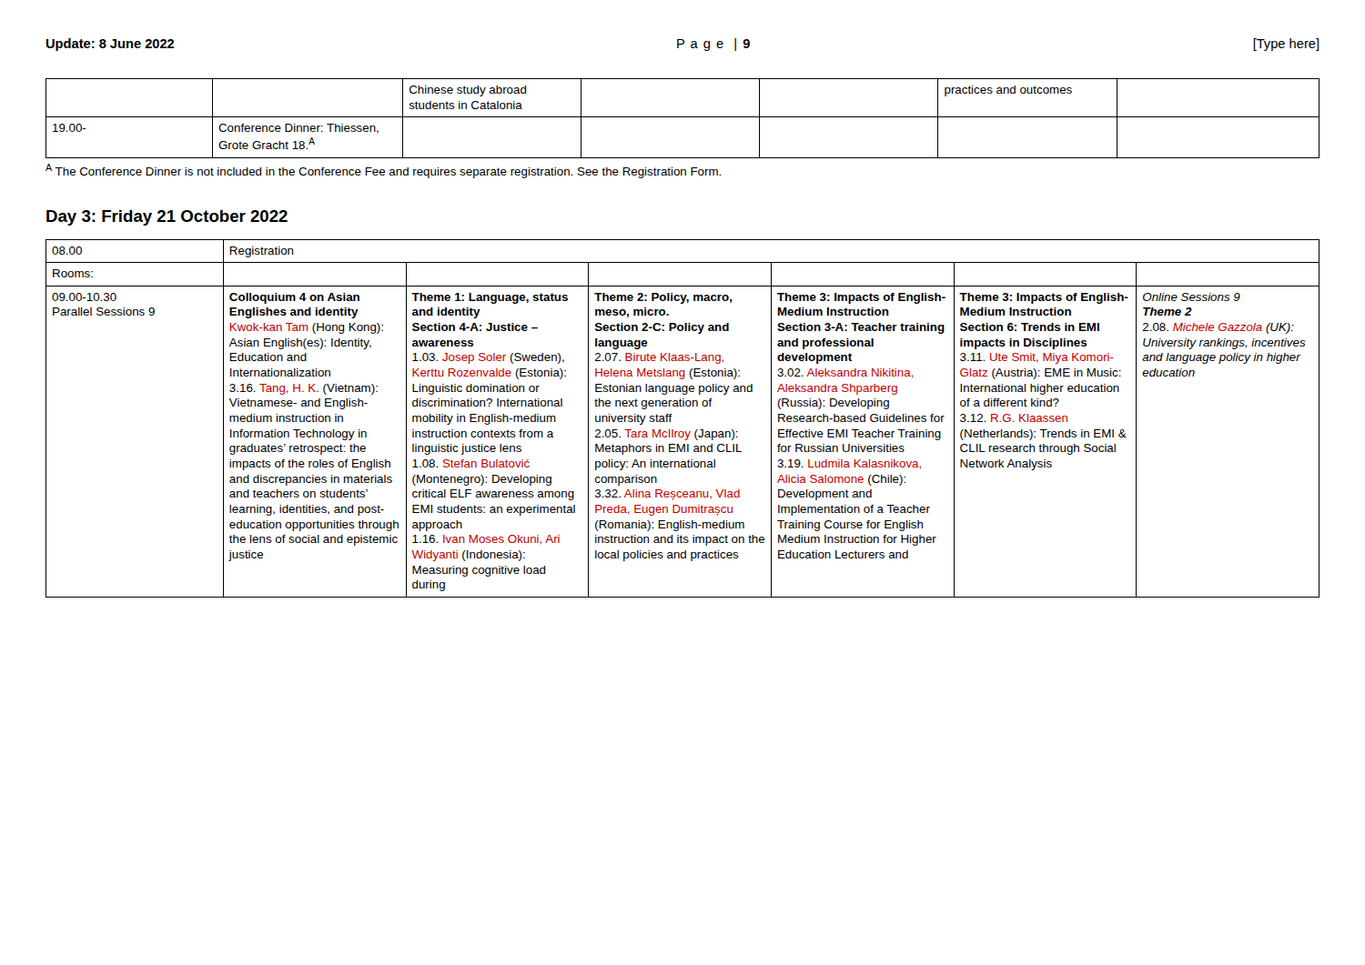Update: 8 June 2022
P a g e | 9
[Type here]
| | | Chinese study abroad students in Catalonia | | | practices and outcomes | |
| 19.00- | Conference Dinner: Thiessen, Grote Gracht 18. A | | | | | |
A The Conference Dinner is not included in the Conference Fee and requires separate registration. See the Registration Form.
Day 3: Friday 21 October 2022
| 08.00 | Registration |
| Rooms: | | | | | | |
| 09.00-10.30 Parallel Sessions 9 | Colloquium 4 on Asian Englishes and identity Kwok-kan Tam (Hong Kong): Asian English(es): Identity, Education and Internationalization 3.16. Tang, H. K. (Vietnam): Vietnamese- and English-medium instruction in Information Technology in graduates’ retrospect: the impacts of the roles of English and discrepancies in materials and teachers on students’ learning, identities, and post-education opportunities through the lens of social and epistemic justice | Theme 1: Language, status and identity Section 4-A: Justice – awareness 1.03. Josep Soler (Sweden), Kerttu Rozenvalde (Estonia): Linguistic domination or discrimination? International mobility in English-medium instruction contexts from a linguistic justice lens 1.08. Stefan Bulatović (Montenegro): Developing critical ELF awareness among EMI students: an experimental approach 1.16. Ivan Moses Okuni, Ari Widyanti (Indonesia): Measuring cognitive load during | Theme 2: Policy, macro, meso, micro. Section 2-C: Policy and language 2.07. Birute Klaas-Lang, Helena Metslang (Estonia): Estonian language policy and the next generation of university staff 2.05. Tara McIlroy (Japan): Metaphors in EMI and CLIL policy: An international comparison 3.32. Alina Reșceanu, Vlad Preda, Eugen Dumitrașcu (Romania): English-medium instruction and its impact on the local policies and practices | Theme 3: Impacts of English-Medium Instruction Section 3-A: Teacher training and professional development 3.02. Aleksandra Nikitina, Aleksandra Shparberg (Russia): Developing Research-based Guidelines for Effective EMI Teacher Training for Russian Universities 3.19. Ludmila Kalasnikova, Alicia Salomone (Chile): Development and Implementation of a Teacher Training Course for English Medium Instruction for Higher Education Lecturers and | Theme 3: Impacts of English-Medium Instruction Section 6: Trends in EMI impacts in Disciplines 3.11. Ute Smit, Miya Komori-Glatz (Austria): EME in Music: International higher education of a different kind? 3.12. R.G. Klaassen (Netherlands): Trends in EMI & CLIL research through Social Network Analysis | Online Sessions 9 Theme 2 2.08. Michele Gazzola (UK): University rankings, incentives and language policy in higher education |